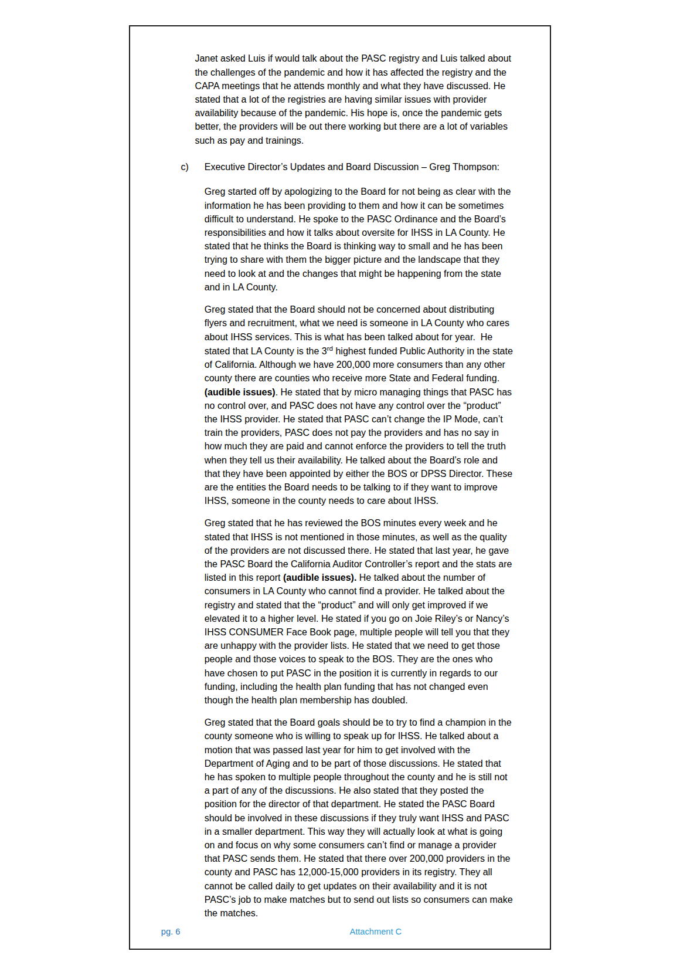Janet asked Luis if would talk about the PASC registry and Luis talked about the challenges of the pandemic and how it has affected the registry and the CAPA meetings that he attends monthly and what they have discussed. He stated that a lot of the registries are having similar issues with provider availability because of the pandemic. His hope is, once the pandemic gets better, the providers will be out there working but there are a lot of variables such as pay and trainings.
c)
Executive Director’s Updates and Board Discussion – Greg Thompson:
Greg started off by apologizing to the Board for not being as clear with the information he has been providing to them and how it can be sometimes difficult to understand. He spoke to the PASC Ordinance and the Board’s responsibilities and how it talks about oversite for IHSS in LA County. He stated that he thinks the Board is thinking way to small and he has been trying to share with them the bigger picture and the landscape that they need to look at and the changes that might be happening from the state and in LA County.
Greg stated that the Board should not be concerned about distributing flyers and recruitment, what we need is someone in LA County who cares about IHSS services. This is what has been talked about for year. He stated that LA County is the 3rd highest funded Public Authority in the state of California. Although we have 200,000 more consumers than any other county there are counties who receive more State and Federal funding. (audible issues). He stated that by micro managing things that PASC has no control over, and PASC does not have any control over the “product” the IHSS provider. He stated that PASC can’t change the IP Mode, can’t train the providers, PASC does not pay the providers and has no say in how much they are paid and cannot enforce the providers to tell the truth when they tell us their availability. He talked about the Board’s role and that they have been appointed by either the BOS or DPSS Director. These are the entities the Board needs to be talking to if they want to improve IHSS, someone in the county needs to care about IHSS.
Greg stated that he has reviewed the BOS minutes every week and he stated that IHSS is not mentioned in those minutes, as well as the quality of the providers are not discussed there. He stated that last year, he gave the PASC Board the California Auditor Controller’s report and the stats are listed in this report (audible issues). He talked about the number of consumers in LA County who cannot find a provider. He talked about the registry and stated that the “product” and will only get improved if we elevated it to a higher level. He stated if you go on Joie Riley’s or Nancy’s IHSS CONSUMER Face Book page, multiple people will tell you that they are unhappy with the provider lists. He stated that we need to get those people and those voices to speak to the BOS. They are the ones who have chosen to put PASC in the position it is currently in regards to our funding, including the health plan funding that has not changed even though the health plan membership has doubled.
Greg stated that the Board goals should be to try to find a champion in the county someone who is willing to speak up for IHSS. He talked about a motion that was passed last year for him to get involved with the Department of Aging and to be part of those discussions. He stated that he has spoken to multiple people throughout the county and he is still not a part of any of the discussions. He also stated that they posted the position for the director of that department. He stated the PASC Board should be involved in these discussions if they truly want IHSS and PASC in a smaller department. This way they will actually look at what is going on and focus on why some consumers can’t find or manage a provider that PASC sends them. He stated that there over 200,000 providers in the county and PASC has 12,000-15,000 providers in its registry. They all cannot be called daily to get updates on their availability and it is not PASC’s job to make matches but to send out lists so consumers can make the matches.
pg. 6 Attachment C